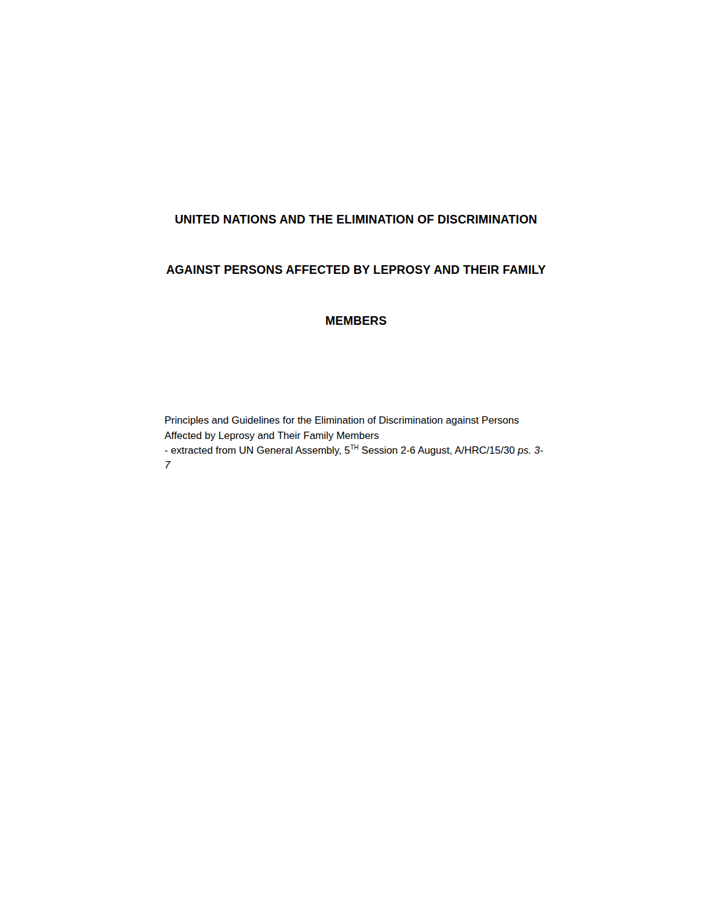UNITED NATIONS AND THE ELIMINATION OF DISCRIMINATION
AGAINST PERSONS AFFECTED BY LEPROSY AND THEIR FAMILY
MEMBERS
Principles and Guidelines for the Elimination of Discrimination against Persons Affected by Leprosy and Their Family Members
- extracted from UN General Assembly, 5TH Session 2-6 August, A/HRC/15/30 ps. 3-7